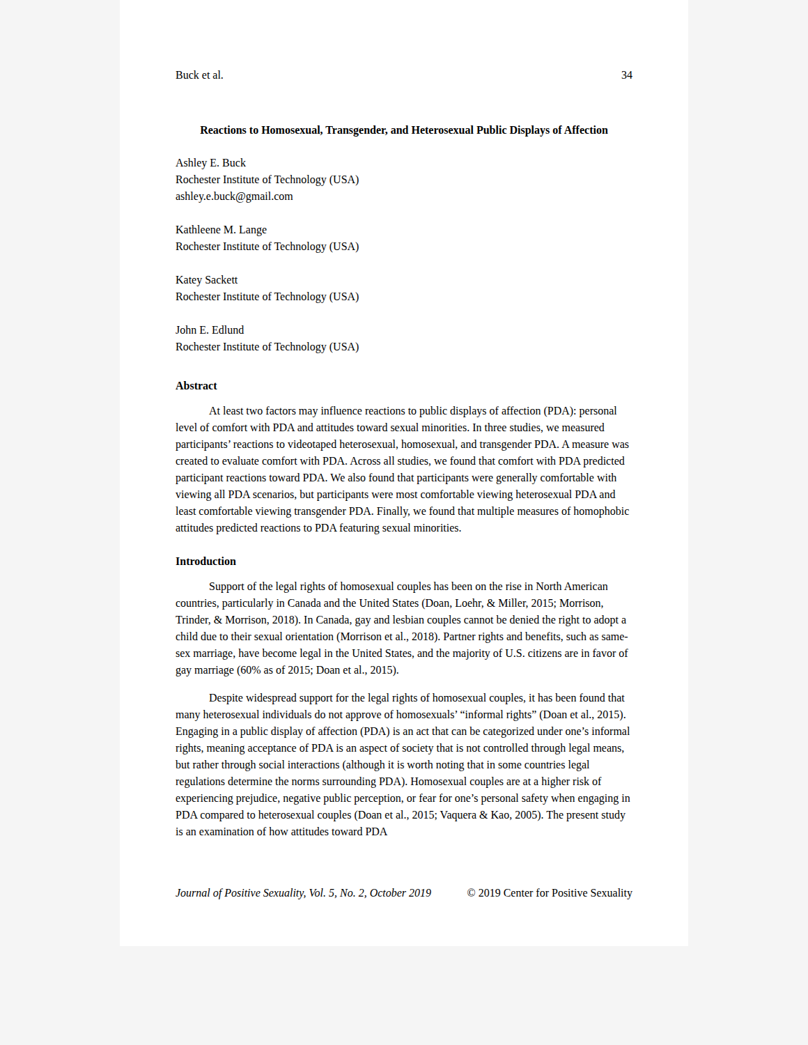Buck et al. 34
Reactions to Homosexual, Transgender, and Heterosexual Public Displays of Affection
Ashley E. Buck
Rochester Institute of Technology (USA)
ashley.e.buck@gmail.com
Kathleene M. Lange
Rochester Institute of Technology (USA)
Katey Sackett
Rochester Institute of Technology (USA)
John E. Edlund
Rochester Institute of Technology (USA)
Abstract
At least two factors may influence reactions to public displays of affection (PDA): personal level of comfort with PDA and attitudes toward sexual minorities. In three studies, we measured participants’ reactions to videotaped heterosexual, homosexual, and transgender PDA. A measure was created to evaluate comfort with PDA. Across all studies, we found that comfort with PDA predicted participant reactions toward PDA. We also found that participants were generally comfortable with viewing all PDA scenarios, but participants were most comfortable viewing heterosexual PDA and least comfortable viewing transgender PDA. Finally, we found that multiple measures of homophobic attitudes predicted reactions to PDA featuring sexual minorities.
Introduction
Support of the legal rights of homosexual couples has been on the rise in North American countries, particularly in Canada and the United States (Doan, Loehr, & Miller, 2015; Morrison, Trinder, & Morrison, 2018). In Canada, gay and lesbian couples cannot be denied the right to adopt a child due to their sexual orientation (Morrison et al., 2018). Partner rights and benefits, such as same-sex marriage, have become legal in the United States, and the majority of U.S. citizens are in favor of gay marriage (60% as of 2015; Doan et al., 2015).
Despite widespread support for the legal rights of homosexual couples, it has been found that many heterosexual individuals do not approve of homosexuals’ “informal rights” (Doan et al., 2015). Engaging in a public display of affection (PDA) is an act that can be categorized under one’s informal rights, meaning acceptance of PDA is an aspect of society that is not controlled through legal means, but rather through social interactions (although it is worth noting that in some countries legal regulations determine the norms surrounding PDA). Homosexual couples are at a higher risk of experiencing prejudice, negative public perception, or fear for one’s personal safety when engaging in PDA compared to heterosexual couples (Doan et al., 2015; Vaquera & Kao, 2005). The present study is an examination of how attitudes toward PDA
Journal of Positive Sexuality, Vol. 5, No. 2, October 2019 © 2019 Center for Positive Sexuality